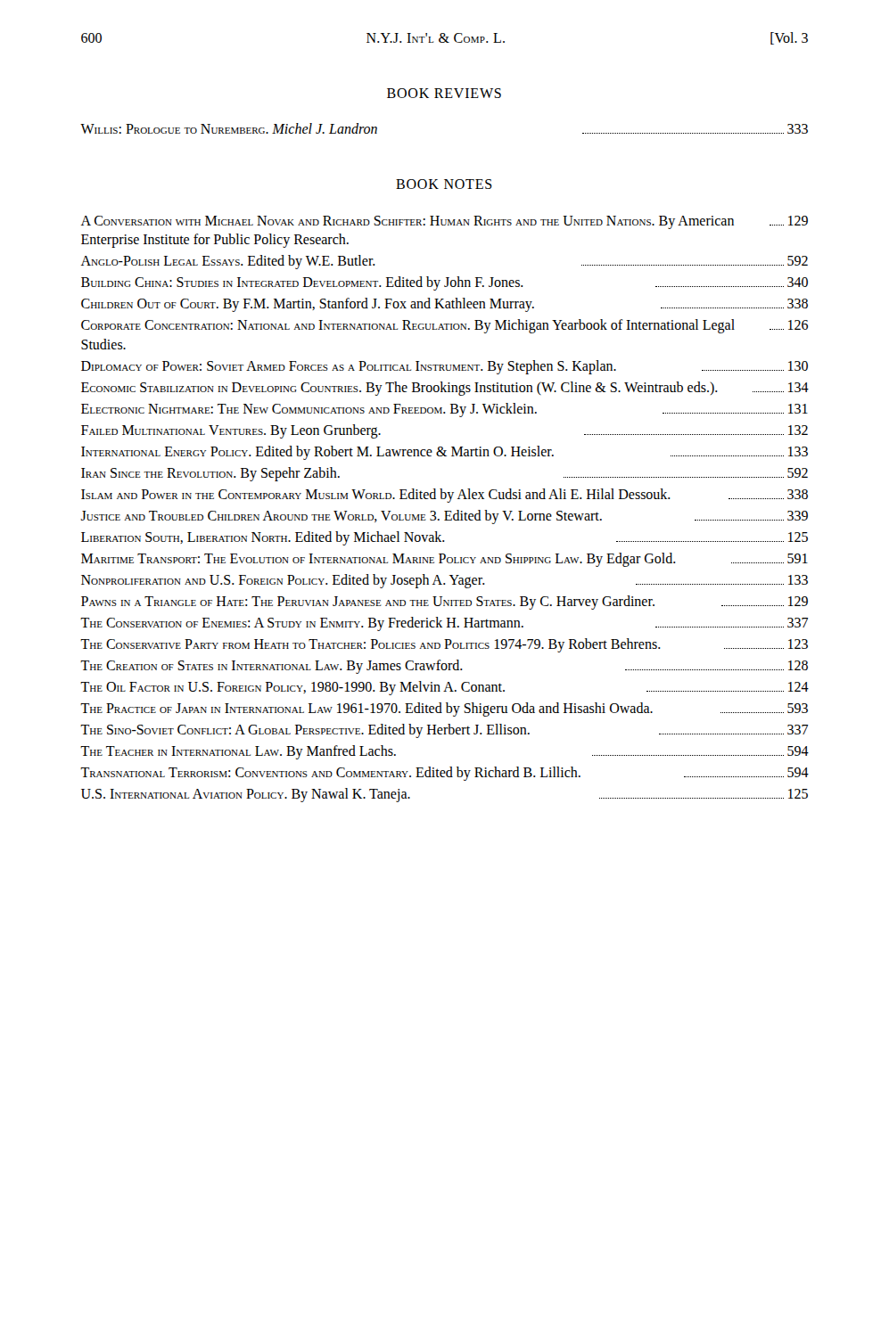600 N.Y.J. Int'l & Comp. L. [Vol. 3
BOOK REVIEWS
Willis: Prologue to Nuremberg. Michel J. Landron 333
BOOK NOTES
A Conversation with Michael Novak and Richard Schifter: Human Rights and the United Nations. By American Enterprise Institute for Public Policy Research. 129
Anglo-Polish Legal Essays. Edited by W.E. Butler. 592
Building China: Studies in Integrated Development. Edited by John F. Jones. 340
Children Out of Court. By F.M. Martin, Stanford J. Fox and Kathleen Murray. 338
Corporate Concentration: National and International Regulation. By Michigan Yearbook of International Legal Studies. 126
Diplomacy of Power: Soviet Armed Forces as a Political Instrument. By Stephen S. Kaplan. 130
Economic Stabilization in Developing Countries. By The Brookings Institution (W. Cline & S. Weintraub eds.). 134
Electronic Nightmare: The New Communications and Freedom. By J. Wicklein. 131
Failed Multinational Ventures. By Leon Grunberg. 132
International Energy Policy. Edited by Robert M. Lawrence & Martin O. Heisler. 133
Iran Since the Revolution. By Sepehr Zabih. 592
Islam and Power in the Contemporary Muslim World. Edited by Alex Cudsi and Ali E. Hilal Dessouk. 338
Justice and Troubled Children Around the World, Volume 3. Edited by V. Lorne Stewart. 339
Liberation South, Liberation North. Edited by Michael Novak. 125
Maritime Transport: The Evolution of International Marine Policy and Shipping Law. By Edgar Gold. 591
Nonproliferation and U.S. Foreign Policy. Edited by Joseph A. Yager. 133
Pawns in a Triangle of Hate: The Peruvian Japanese and the United States. By C. Harvey Gardiner. 129
The Conservation of Enemies: A Study in Enmity. By Frederick H. Hartmann. 337
The Conservative Party from Heath to Thatcher: Policies and Politics 1974-79. By Robert Behrens. 123
The Creation of States in International Law. By James Crawford. 128
The Oil Factor in U.S. Foreign Policy, 1980-1990. By Melvin A. Conant. 124
The Practice of Japan in International Law 1961-1970. Edited by Shigeru Oda and Hisashi Owada. 593
The Sino-Soviet Conflict: A Global Perspective. Edited by Herbert J. Ellison. 337
The Teacher in International Law. By Manfred Lachs. 594
Transnational Terrorism: Conventions and Commentary. Edited by Richard B. Lillich. 594
U.S. International Aviation Policy. By Nawal K. Taneja. 125